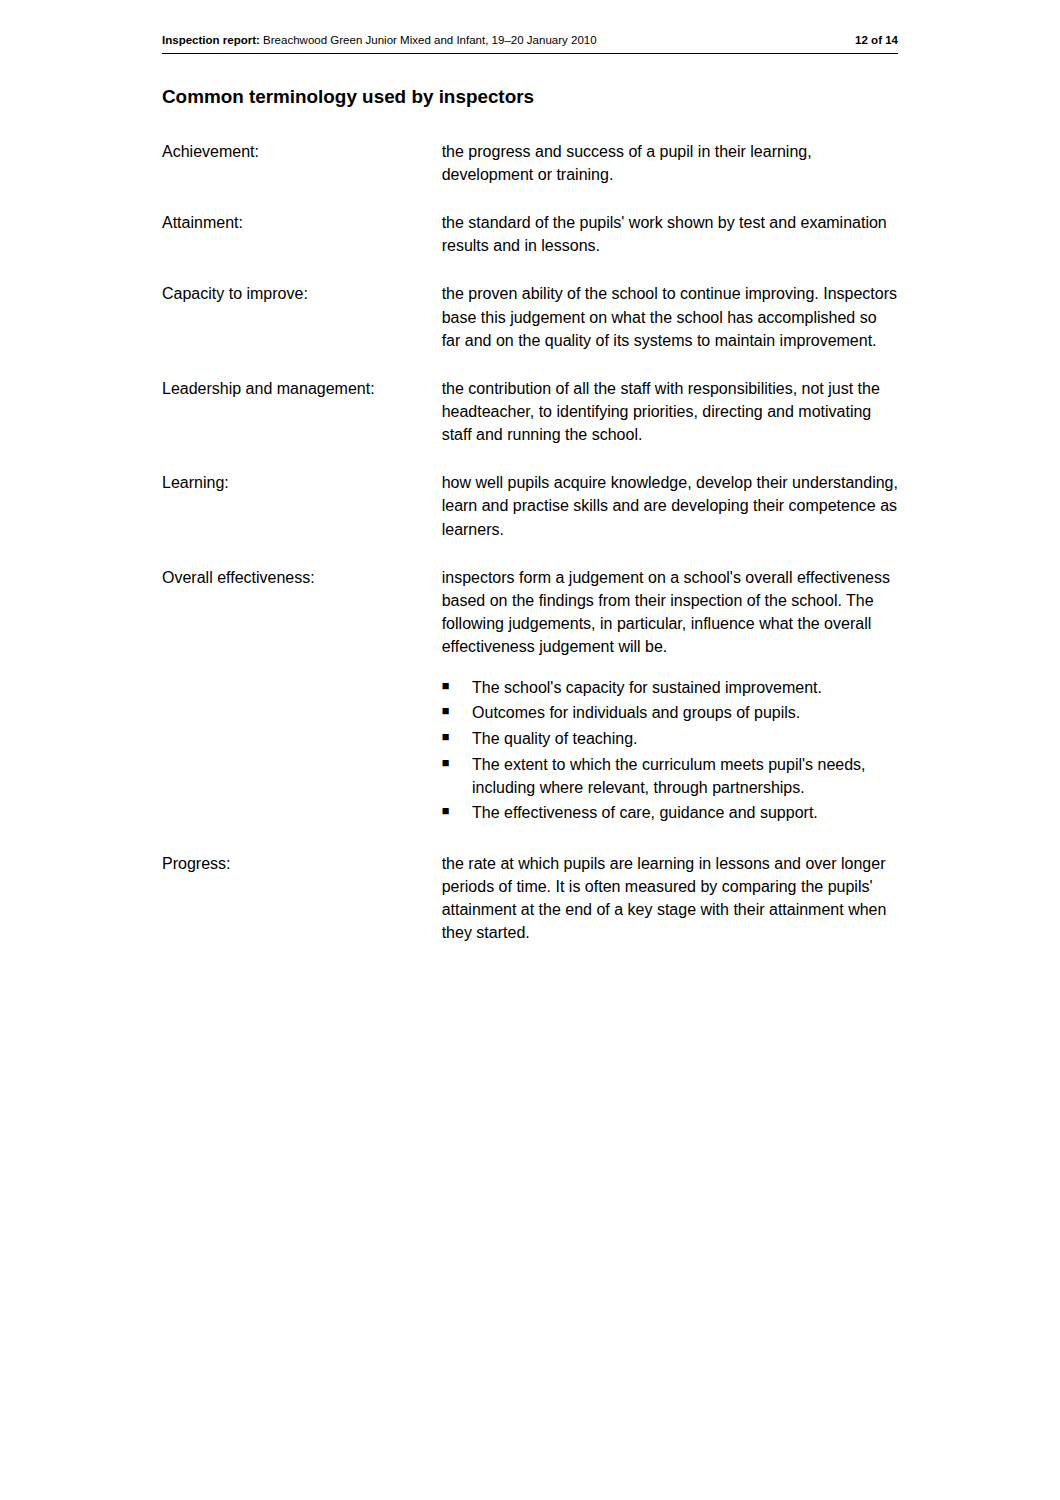Inspection report: Breachwood Green Junior Mixed and Infant, 19–20 January 2010
12 of 14
Common terminology used by inspectors
Achievement:
the progress and success of a pupil in their learning, development or training.
Attainment:
the standard of the pupils' work shown by test and examination results and in lessons.
Capacity to improve:
the proven ability of the school to continue improving. Inspectors base this judgement on what the school has accomplished so far and on the quality of its systems to maintain improvement.
Leadership and management:
the contribution of all the staff with responsibilities, not just the headteacher, to identifying priorities, directing and motivating staff and running the school.
Learning:
how well pupils acquire knowledge, develop their understanding, learn and practise skills and are developing their competence as learners.
Overall effectiveness:
inspectors form a judgement on a school's overall effectiveness based on the findings from their inspection of the school. The following judgements, in particular, influence what the overall effectiveness judgement will be.
The school's capacity for sustained improvement.
Outcomes for individuals and groups of pupils.
The quality of teaching.
The extent to which the curriculum meets pupil's needs, including where relevant, through partnerships.
The effectiveness of care, guidance and support.
Progress:
the rate at which pupils are learning in lessons and over longer periods of time. It is often measured by comparing the pupils' attainment at the end of a key stage with their attainment when they started.